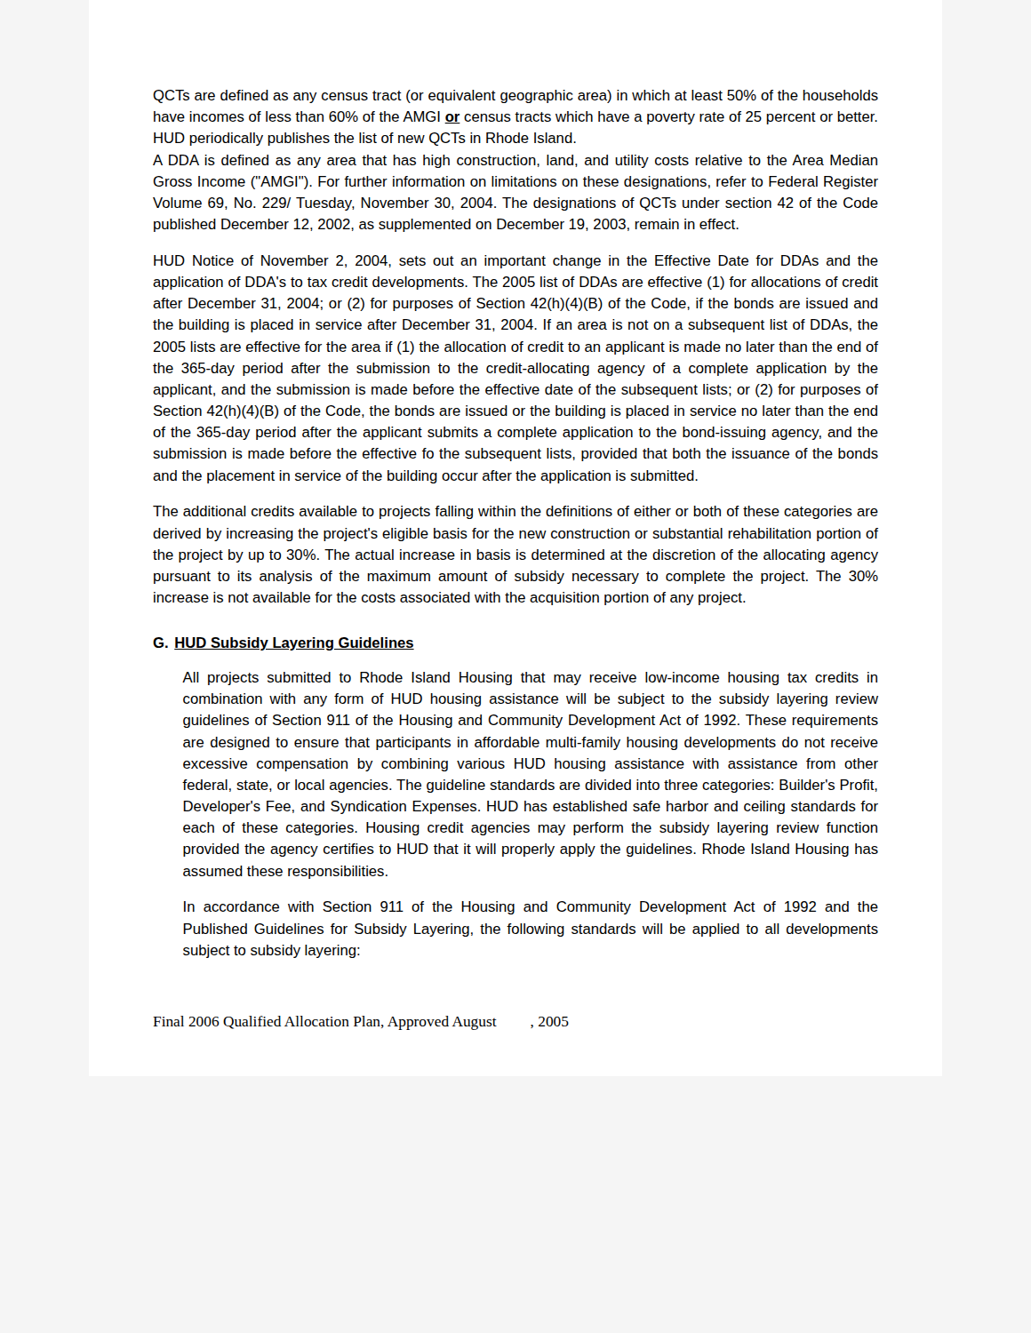QCTs are defined as any census tract (or equivalent geographic area) in which at least 50% of the households have incomes of less than 60% of the AMGI or census tracts which have a poverty rate of 25 percent or better. HUD periodically publishes the list of new QCTs in Rhode Island.
A DDA is defined as any area that has high construction, land, and utility costs relative to the Area Median Gross Income ("AMGI"). For further information on limitations on these designations, refer to Federal Register Volume 69, No. 229/ Tuesday, November 30, 2004. The designations of QCTs under section 42 of the Code published December 12, 2002, as supplemented on December 19, 2003, remain in effect.
HUD Notice of November 2, 2004, sets out an important change in the Effective Date for DDAs and the application of DDA's to tax credit developments. The 2005 list of DDAs are effective (1) for allocations of credit after December 31, 2004; or (2) for purposes of Section 42(h)(4)(B) of the Code, if the bonds are issued and the building is placed in service after December 31, 2004. If an area is not on a subsequent list of DDAs, the 2005 lists are effective for the area if (1) the allocation of credit to an applicant is made no later than the end of the 365-day period after the submission to the credit-allocating agency of a complete application by the applicant, and the submission is made before the effective date of the subsequent lists; or (2) for purposes of Section 42(h)(4)(B) of the Code, the bonds are issued or the building is placed in service no later than the end of the 365-day period after the applicant submits a complete application to the bond-issuing agency, and the submission is made before the effective fo the subsequent lists, provided that both the issuance of the bonds and the placement in service of the building occur after the application is submitted.
The additional credits available to projects falling within the definitions of either or both of these categories are derived by increasing the project's eligible basis for the new construction or substantial rehabilitation portion of the project by up to 30%. The actual increase in basis is determined at the discretion of the allocating agency pursuant to its analysis of the maximum amount of subsidy necessary to complete the project. The 30% increase is not available for the costs associated with the acquisition portion of any project.
G. HUD Subsidy Layering Guidelines
All projects submitted to Rhode Island Housing that may receive low-income housing tax credits in combination with any form of HUD housing assistance will be subject to the subsidy layering review guidelines of Section 911 of the Housing and Community Development Act of 1992. These requirements are designed to ensure that participants in affordable multi-family housing developments do not receive excessive compensation by combining various HUD housing assistance with assistance from other federal, state, or local agencies. The guideline standards are divided into three categories: Builder's Profit, Developer's Fee, and Syndication Expenses. HUD has established safe harbor and ceiling standards for each of these categories. Housing credit agencies may perform the subsidy layering review function provided the agency certifies to HUD that it will properly apply the guidelines. Rhode Island Housing has assumed these responsibilities.
In accordance with Section 911 of the Housing and Community Development Act of 1992 and the Published Guidelines for Subsidy Layering, the following standards will be applied to all developments subject to subsidy layering:
Final 2006 Qualified Allocation Plan, Approved August , 2005